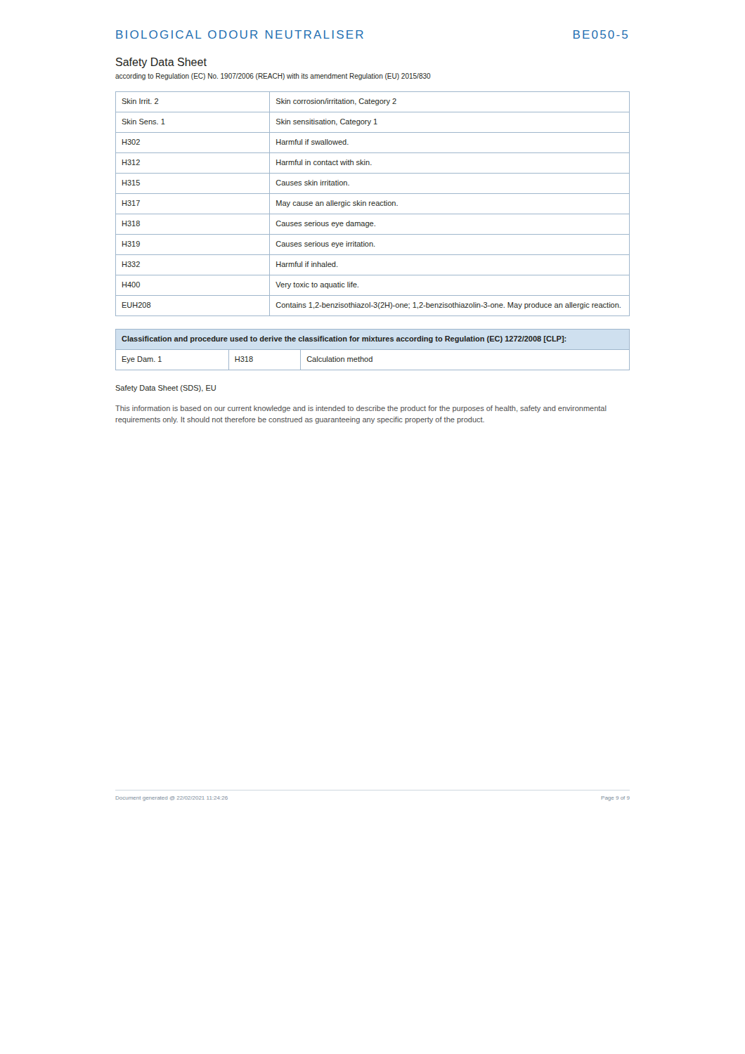BIOLOGICAL ODOUR NEUTRALISER
BE050-5
Safety Data Sheet
according to Regulation (EC) No. 1907/2006 (REACH) with its amendment Regulation (EU) 2015/830
| Skin Irrit. 2 | Skin corrosion/irritation, Category 2 |
| Skin Sens. 1 | Skin sensitisation, Category 1 |
| H302 | Harmful if swallowed. |
| H312 | Harmful in contact with skin. |
| H315 | Causes skin irritation. |
| H317 | May cause an allergic skin reaction. |
| H318 | Causes serious eye damage. |
| H319 | Causes serious eye irritation. |
| H332 | Harmful if inhaled. |
| H400 | Very toxic to aquatic life. |
| EUH208 | Contains 1,2-benzisothiazol-3(2H)-one; 1,2-benzisothiazolin-3-one. May produce an allergic reaction. |
| Classification and procedure used to derive the classification for mixtures according to Regulation (EC) 1272/2008 [CLP]: |
| Eye Dam. 1 | H318 | Calculation method |
Safety Data Sheet (SDS), EU
This information is based on our current knowledge and is intended to describe the product for the purposes of health, safety and environmental requirements only. It should not therefore be construed as guaranteeing any specific property of the product.
Document generated @ 22/02/2021 11:24:26
Page 9 of 9